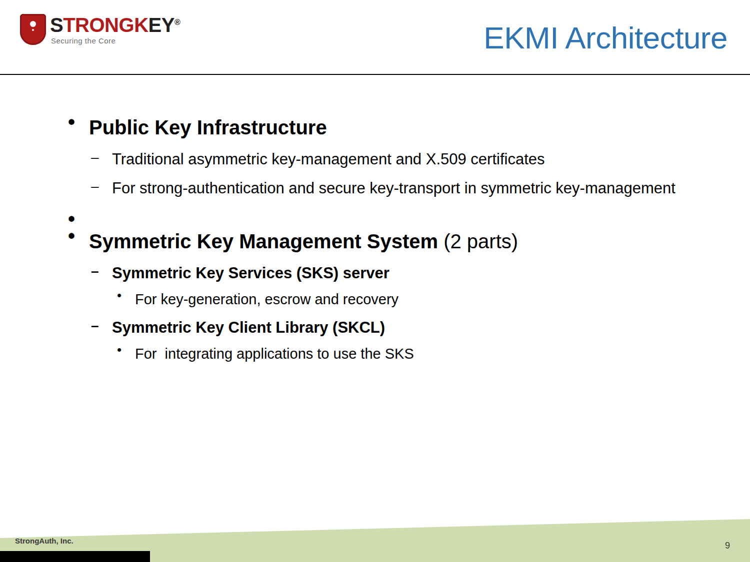STRONG KEY®
Securing the Core
EKMI Architecture
Public Key Infrastructure
Traditional asymmetric key-management and X.509 certificates
For strong-authentication and secure key-transport in symmetric key-management
Symmetric Key Management System (2 parts)
Symmetric Key Services (SKS) server
For key-generation, escrow and recovery
Symmetric Key Client Library (SKCL)
For integrating applications to use the SKS
StrongAuth, Inc.
9